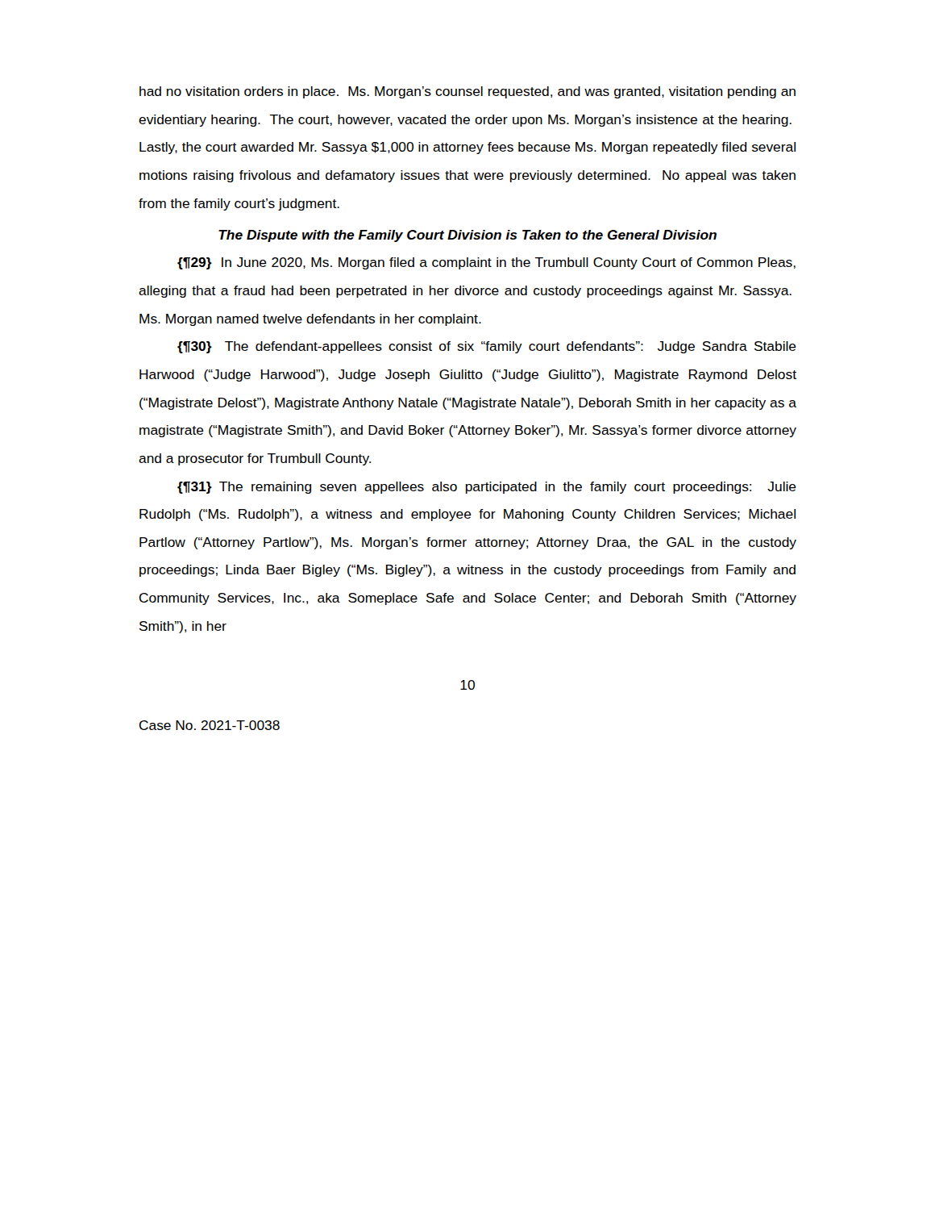had no visitation orders in place. Ms. Morgan’s counsel requested, and was granted, visitation pending an evidentiary hearing. The court, however, vacated the order upon Ms. Morgan’s insistence at the hearing. Lastly, the court awarded Mr. Sassya $1,000 in attorney fees because Ms. Morgan repeatedly filed several motions raising frivolous and defamatory issues that were previously determined. No appeal was taken from the family court’s judgment.
The Dispute with the Family Court Division is Taken to the General Division
{¶29} In June 2020, Ms. Morgan filed a complaint in the Trumbull County Court of Common Pleas, alleging that a fraud had been perpetrated in her divorce and custody proceedings against Mr. Sassya. Ms. Morgan named twelve defendants in her complaint.
{¶30} The defendant-appellees consist of six “family court defendants”: Judge Sandra Stabile Harwood (“Judge Harwood”), Judge Joseph Giulitto (“Judge Giulitto”), Magistrate Raymond Delost (“Magistrate Delost”), Magistrate Anthony Natale (“Magistrate Natale”), Deborah Smith in her capacity as a magistrate (“Magistrate Smith”), and David Boker (“Attorney Boker”), Mr. Sassya’s former divorce attorney and a prosecutor for Trumbull County.
{¶31} The remaining seven appellees also participated in the family court proceedings: Julie Rudolph (“Ms. Rudolph”), a witness and employee for Mahoning County Children Services; Michael Partlow (“Attorney Partlow”), Ms. Morgan’s former attorney; Attorney Draa, the GAL in the custody proceedings; Linda Baer Bigley (“Ms. Bigley”), a witness in the custody proceedings from Family and Community Services, Inc., aka Someplace Safe and Solace Center; and Deborah Smith (“Attorney Smith”), in her
10
Case No. 2021-T-0038